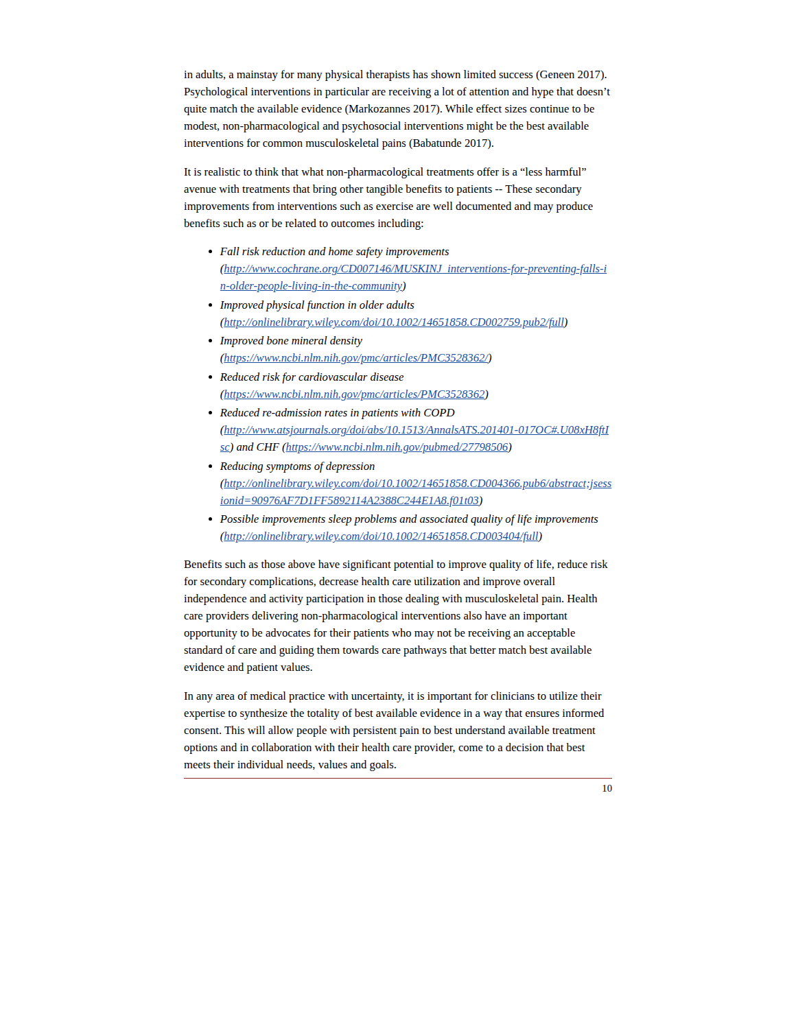in adults, a mainstay for many physical therapists has shown limited success (Geneen 2017). Psychological interventions in particular are receiving a lot of attention and hype that doesn’t quite match the available evidence (Markozannes 2017). While effect sizes continue to be modest, non-pharmacological and psychosocial interventions might be the best available interventions for common musculoskeletal pains (Babatunde 2017).
It is realistic to think that what non-pharmacological treatments offer is a “less harmful” avenue with treatments that bring other tangible benefits to patients -- These secondary improvements from interventions such as exercise are well documented and may produce benefits such as or be related to outcomes including:
Fall risk reduction and home safety improvements
(http://www.cochrane.org/CD007146/MUSKINJ_interventions-for-preventing-falls-in-older-people-living-in-the-community)
Improved physical function in older adults
(http://onlinelibrary.wiley.com/doi/10.1002/14651858.CD002759.pub2/full)
Improved bone mineral density
(https://www.ncbi.nlm.nih.gov/pmc/articles/PMC3528362/)
Reduced risk for cardiovascular disease
(https://www.ncbi.nlm.nih.gov/pmc/articles/PMC3528362)
Reduced re-admission rates in patients with COPD
(http://www.atsjournals.org/doi/abs/10.1513/AnnalsATS.201401-017OC#.U08xH8ftIsc) and CHF (https://www.ncbi.nlm.nih.gov/pubmed/27798506)
Reducing symptoms of depression
(http://onlinelibrary.wiley.com/doi/10.1002/14651858.CD004366.pub6/abstract;jsessionid=90976AF7D1FF5892114A2388C244E1A8.f01t03)
Possible improvements sleep problems and associated quality of life improvements
(http://onlinelibrary.wiley.com/doi/10.1002/14651858.CD003404/full)
Benefits such as those above have significant potential to improve quality of life, reduce risk for secondary complications, decrease health care utilization and improve overall independence and activity participation in those dealing with musculoskeletal pain. Health care providers delivering non-pharmacological interventions also have an important opportunity to be advocates for their patients who may not be receiving an acceptable standard of care and guiding them towards care pathways that better match best available evidence and patient values.
In any area of medical practice with uncertainty, it is important for clinicians to utilize their expertise to synthesize the totality of best available evidence in a way that ensures informed consent. This will allow people with persistent pain to best understand available treatment options and in collaboration with their health care provider, come to a decision that best meets their individual needs, values and goals.
10